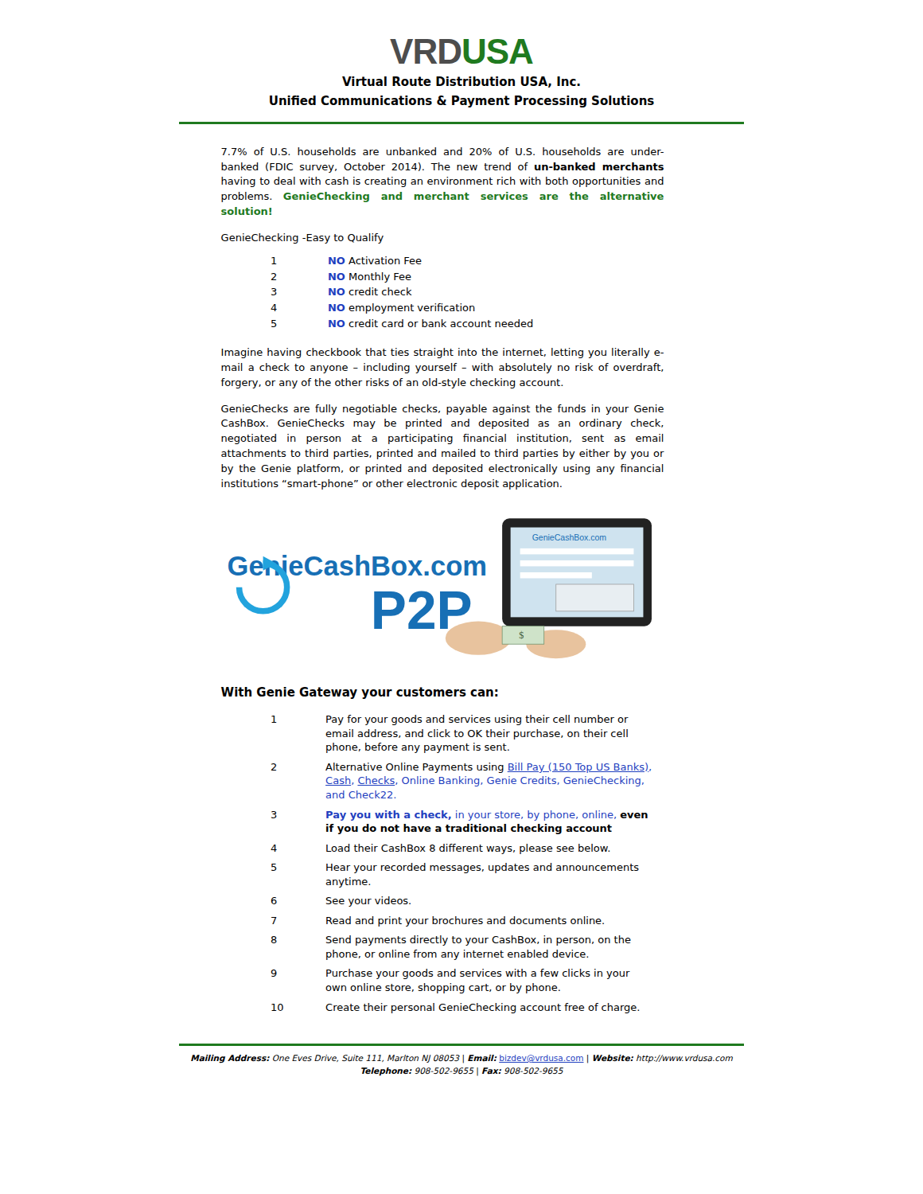VRD USA
Virtual Route Distribution USA, Inc.
Unified Communications & Payment Processing Solutions
7.7% of U.S. households are unbanked and 20% of U.S. households are under-banked (FDIC survey, October 2014). The new trend of un-banked merchants having to deal with cash is creating an environment rich with both opportunities and problems. GenieChecking and merchant services are the alternative solution!
GenieChecking -Easy to Qualify
| 1 | NO Activation Fee |
| 2 | NO Monthly Fee |
| 3 | NO credit check |
| 4 | NO employment verification |
| 5 | NO credit card or bank account needed |
Imagine having checkbook that ties straight into the internet, letting you literally e-mail a check to anyone – including yourself – with absolutely no risk of overdraft, forgery, or any of the other risks of an old-style checking account.
GenieChecks are fully negotiable checks, payable against the funds in your Genie CashBox. GenieChecks may be printed and deposited as an ordinary check, negotiated in person at a participating financial institution, sent as email attachments to third parties, printed and mailed to third parties by either by you or by the Genie platform, or printed and deposited electronically using any financial institutions “smart-phone” or other electronic deposit application.
With Genie Gateway your customers can:
| 1 | Pay for your goods and services using their cell number or email address, and click to OK their purchase, on their cell phone, before any payment is sent. |
| 2 | Alternative Online Payments using Bill Pay (150 Top US Banks) , Cash , Checks , Online Banking, Genie Credits, GenieChecking, and Check22. |
| 3 | Pay you with a check, in your store, by phone, online, even if you do not have a traditional checking account |
| 4 | Load their CashBox 8 different ways, please see below. |
| 5 | Hear your recorded messages, updates and announcements anytime. |
| 6 | See your videos. |
| 7 | Read and print your brochures and documents online. |
| 8 | Send payments directly to your CashBox, in person, on the phone, or online from any internet enabled device. |
| 9 | Purchase your goods and services with a few clicks in your own online store, shopping cart, or by phone. |
| 10 | Create their personal GenieChecking account free of charge. |
Mailing Address: One Eves Drive, Suite 111, Marlton NJ 08053 | Email: bizdev@vrdusa.com | Website: http://www.vrdusa.com
Telephone: 908-502-9655 | Fax: 908-502-9655